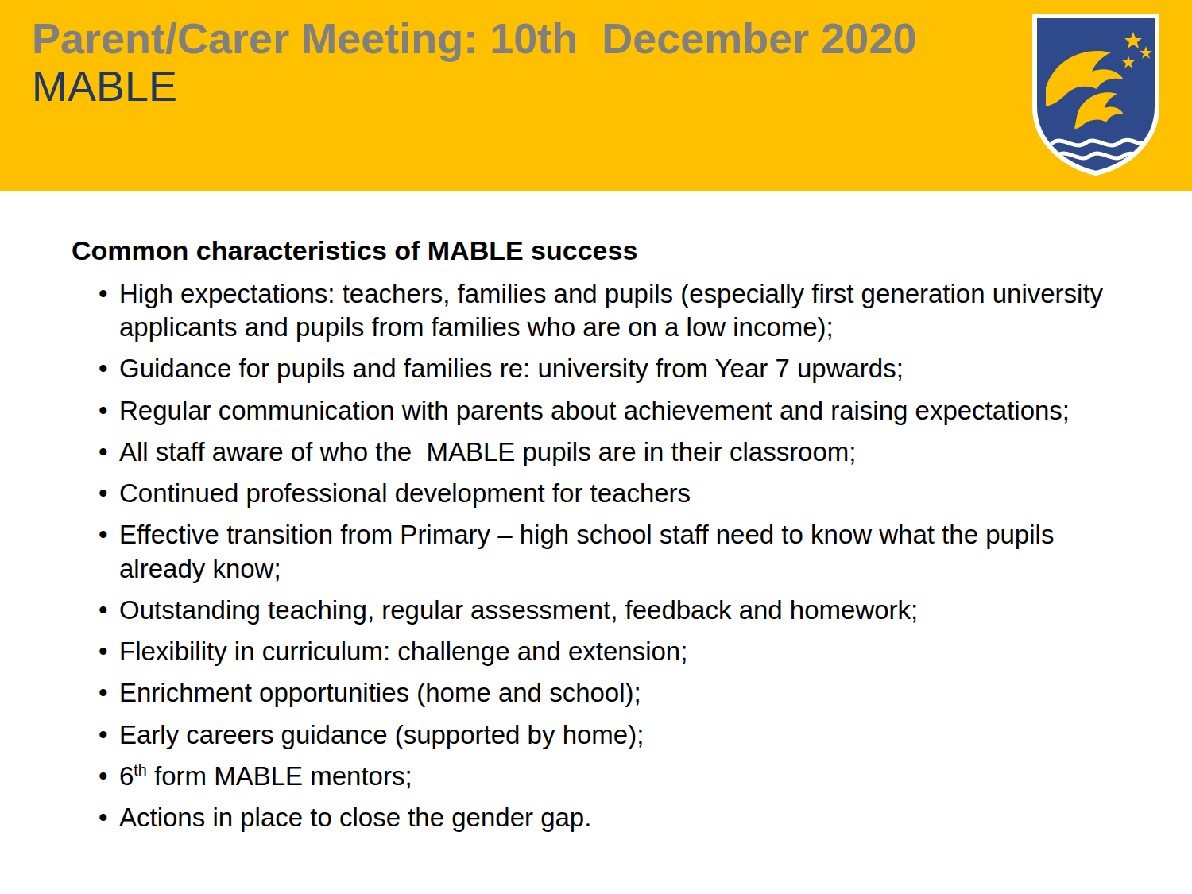Parent/Carer Meeting: 10th December 2020 MABLE
Common characteristics of MABLE success
High expectations: teachers, families and pupils (especially first generation university applicants and pupils from families who are on a low income);
Guidance for pupils and families re: university from Year 7 upwards;
Regular communication with parents about achievement and raising expectations;
All staff aware of who the MABLE pupils are in their classroom;
Continued professional development for teachers
Effective transition from Primary – high school staff need to know what the pupils already know;
Outstanding teaching, regular assessment, feedback and homework;
Flexibility in curriculum: challenge and extension;
Enrichment opportunities (home and school);
Early careers guidance (supported by home);
6th form MABLE mentors;
Actions in place to close the gender gap.